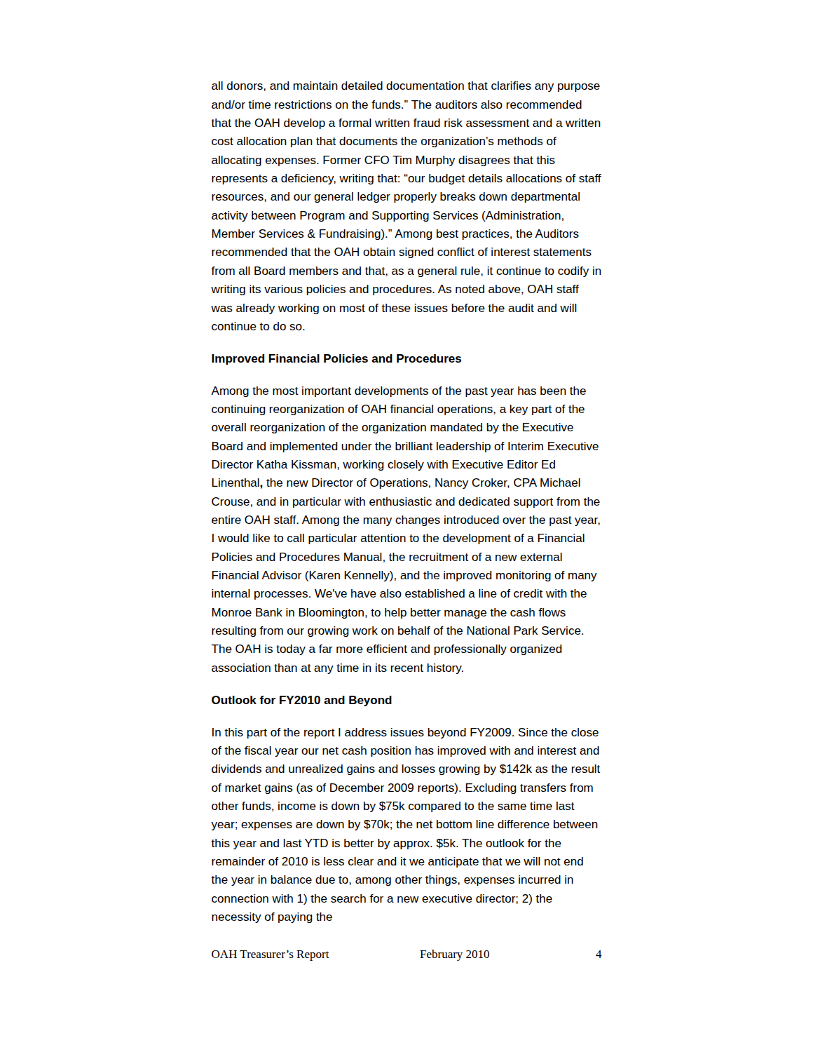all donors, and maintain detailed documentation that clarifies any purpose and/or time restrictions on the funds.” The auditors also recommended that the OAH develop a formal written fraud risk assessment and a written cost allocation plan that documents the organization’s methods of allocating expenses. Former CFO Tim Murphy disagrees that this represents a deficiency, writing that: “our budget details allocations of staff resources, and our general ledger properly breaks down departmental activity between Program and Supporting Services (Administration, Member Services & Fundraising).” Among best practices, the Auditors recommended that the OAH obtain signed conflict of interest statements from all Board members and that, as a general rule, it continue to codify in writing its various policies and procedures. As noted above, OAH staff was already working on most of these issues before the audit and will continue to do so.
Improved Financial Policies and Procedures
Among the most important developments of the past year has been the continuing reorganization of OAH financial operations, a key part of the overall reorganization of the organization mandated by the Executive Board and implemented under the brilliant leadership of Interim Executive Director Katha Kissman, working closely with Executive Editor Ed Linenthal, the new Director of Operations, Nancy Croker, CPA Michael Crouse, and in particular with enthusiastic and dedicated support from the entire OAH staff. Among the many changes introduced over the past year, I would like to call particular attention to the development of a Financial Policies and Procedures Manual, the recruitment of a new external Financial Advisor (Karen Kennelly), and the improved monitoring of many internal processes. We've have also established a line of credit with the Monroe Bank in Bloomington, to help better manage the cash flows resulting from our growing work on behalf of the National Park Service. The OAH is today a far more efficient and professionally organized association than at any time in its recent history.
Outlook for FY2010 and Beyond
In this part of the report I address issues beyond FY2009. Since the close of the fiscal year our net cash position has improved with and interest and dividends and unrealized gains and losses growing by $142k as the result of market gains (as of December 2009 reports). Excluding transfers from other funds, income is down by $75k compared to the same time last year; expenses are down by $70k; the net bottom line difference between this year and last YTD is better by approx. $5k. The outlook for the remainder of 2010 is less clear and it we anticipate that we will not end the year in balance due to, among other things, expenses incurred in connection with 1) the search for a new executive director; 2) the necessity of paying the
OAH Treasurer’s Report February 2010 4